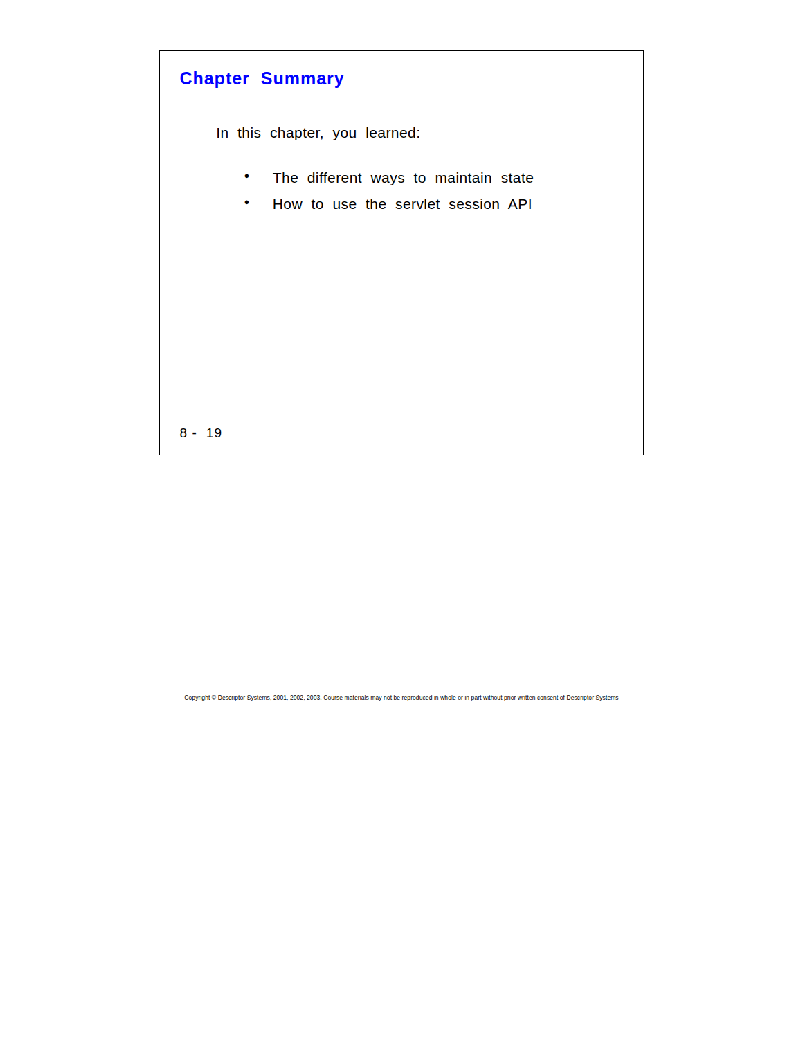Chapter Summary
In this chapter, you learned:
The different ways to maintain state
How to use the servlet session API
8 - 19
Copyright © Descriptor Systems, 2001, 2002, 2003. Course materials may not be reproduced in whole or in part without prior written consent of Descriptor Systems